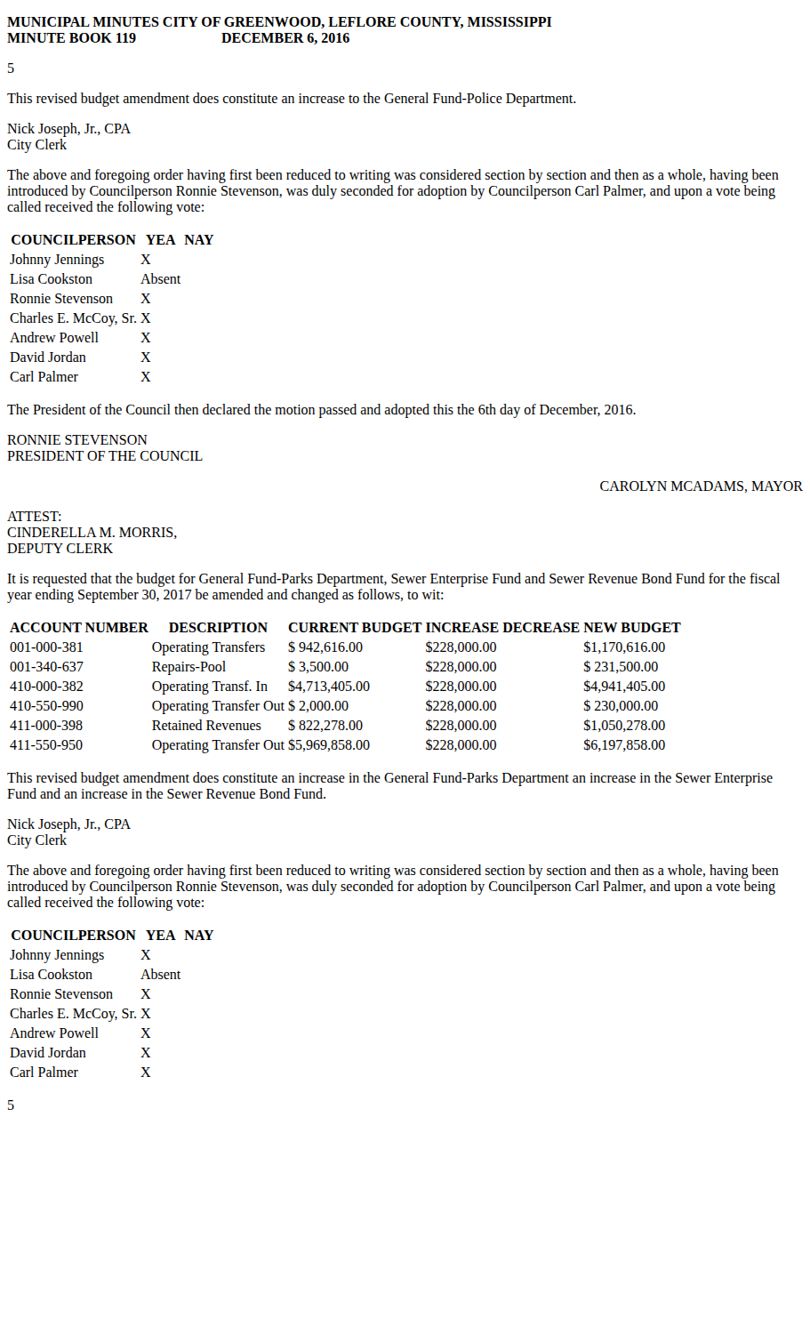MUNICIPAL MINUTES CITY OF GREENWOOD, LEFLORE COUNTY, MISSISSIPPI
MINUTE BOOK 119 DECEMBER 6, 2016
5
This revised budget amendment does constitute an increase to the General Fund-Police Department.
Nick Joseph, Jr., CPA
City Clerk
The above and foregoing order having first been reduced to writing was considered section by section and then as a whole, having been introduced by Councilperson Ronnie Stevenson, was duly seconded for adoption by Councilperson Carl Palmer, and upon a vote being called received the following vote:
| COUNCILPERSON | YEA | NAY |
| --- | --- | --- |
| Johnny Jennings | X | |
| Lisa Cookston | Absent | |
| Ronnie Stevenson | X | |
| Charles E. McCoy, Sr. | X | |
| Andrew Powell | X | |
| David Jordan | X | |
| Carl Palmer | X | |
The President of the Council then declared the motion passed and adopted this the 6th day of December, 2016.
RONNIE STEVENSON
PRESIDENT OF THE COUNCIL
CAROLYN MCADAMS, MAYOR
ATTEST:
CINDERELLA M. MORRIS,
DEPUTY CLERK
It is requested that the budget for General Fund-Parks Department, Sewer Enterprise Fund and Sewer Revenue Bond Fund for the fiscal year ending September 30, 2017 be amended and changed as follows, to wit:
| ACCOUNT NUMBER | DESCRIPTION | CURRENT BUDGET | INCREASE | DECREASE | NEW BUDGET |
| --- | --- | --- | --- | --- | --- |
| 001-000-381 | Operating Transfers | $ 942,616.00 | $228,000.00 | | $1,170,616.00 |
| 001-340-637 | Repairs-Pool | $ 3,500.00 | $228,000.00 | | $ 231,500.00 |
| 410-000-382 | Operating Transf. In | $4,713,405.00 | $228,000.00 | | $4,941,405.00 |
| 410-550-990 | Operating Transfer Out | $ 2,000.00 | $228,000.00 | | $ 230,000.00 |
| 411-000-398 | Retained Revenues | $ 822,278.00 | $228,000.00 | | $1,050,278.00 |
| 411-550-950 | Operating Transfer Out | $5,969,858.00 | $228,000.00 | | $6,197,858.00 |
This revised budget amendment does constitute an increase in the General Fund-Parks Department an increase in the Sewer Enterprise Fund and an increase in the Sewer Revenue Bond Fund.
Nick Joseph, Jr., CPA
City Clerk
The above and foregoing order having first been reduced to writing was considered section by section and then as a whole, having been introduced by Councilperson Ronnie Stevenson, was duly seconded for adoption by Councilperson Carl Palmer, and upon a vote being called received the following vote:
| COUNCILPERSON | YEA | NAY |
| --- | --- | --- |
| Johnny Jennings | X | |
| Lisa Cookston | Absent | |
| Ronnie Stevenson | X | |
| Charles E. McCoy, Sr. | X | |
| Andrew Powell | X | |
| David Jordan | X | |
| Carl Palmer | X | |
5